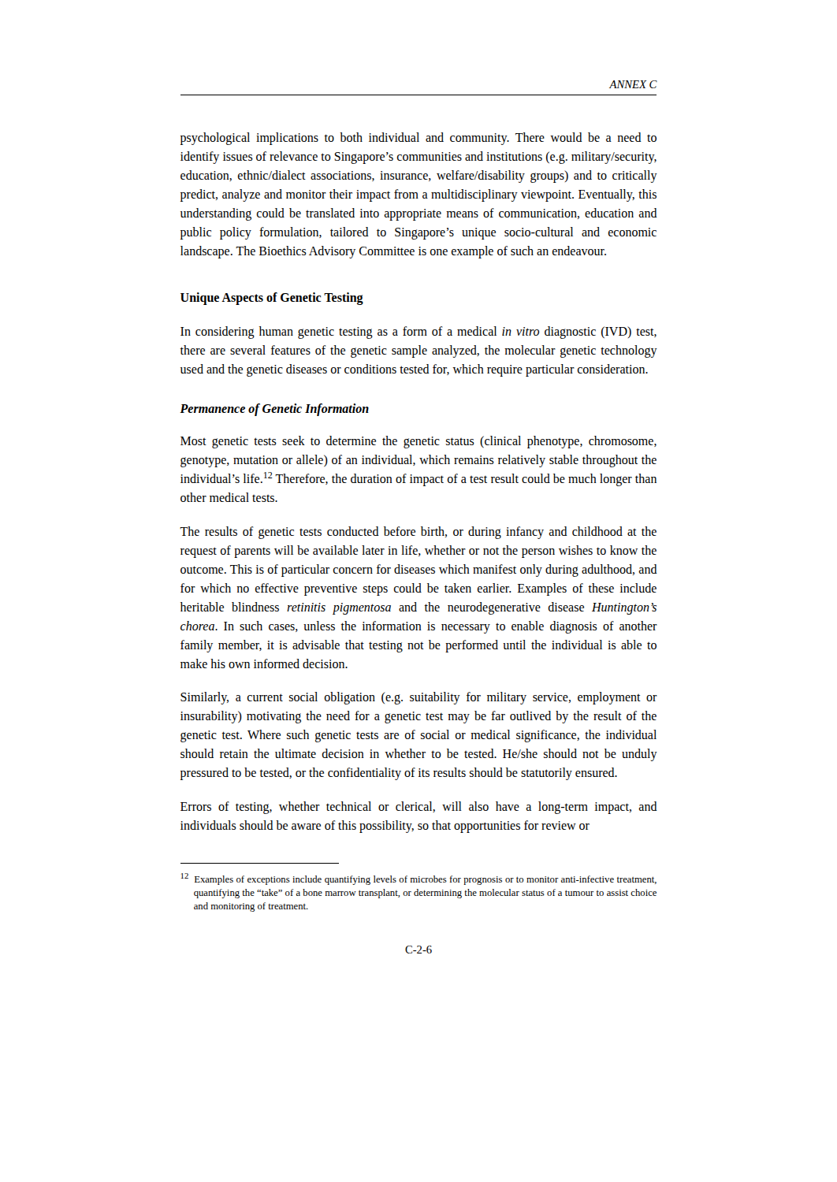ANNEX C
psychological implications to both individual and community. There would be a need to identify issues of relevance to Singapore’s communities and institutions (e.g. military/security, education, ethnic/dialect associations, insurance, welfare/disability groups) and to critically predict, analyze and monitor their impact from a multidisciplinary viewpoint. Eventually, this understanding could be translated into appropriate means of communication, education and public policy formulation, tailored to Singapore’s unique socio-cultural and economic landscape. The Bioethics Advisory Committee is one example of such an endeavour.
Unique Aspects of Genetic Testing
In considering human genetic testing as a form of a medical in vitro diagnostic (IVD) test, there are several features of the genetic sample analyzed, the molecular genetic technology used and the genetic diseases or conditions tested for, which require particular consideration.
Permanence of Genetic Information
Most genetic tests seek to determine the genetic status (clinical phenotype, chromosome, genotype, mutation or allele) of an individual, which remains relatively stable throughout the individual’s life.12 Therefore, the duration of impact of a test result could be much longer than other medical tests.
The results of genetic tests conducted before birth, or during infancy and childhood at the request of parents will be available later in life, whether or not the person wishes to know the outcome. This is of particular concern for diseases which manifest only during adulthood, and for which no effective preventive steps could be taken earlier. Examples of these include heritable blindness retinitis pigmentosa and the neurodegenerative disease Huntington’s chorea. In such cases, unless the information is necessary to enable diagnosis of another family member, it is advisable that testing not be performed until the individual is able to make his own informed decision.
Similarly, a current social obligation (e.g. suitability for military service, employment or insurability) motivating the need for a genetic test may be far outlived by the result of the genetic test. Where such genetic tests are of social or medical significance, the individual should retain the ultimate decision in whether to be tested. He/she should not be unduly pressured to be tested, or the confidentiality of its results should be statutorily ensured.
Errors of testing, whether technical or clerical, will also have a long-term impact, and individuals should be aware of this possibility, so that opportunities for review or
12 Examples of exceptions include quantifying levels of microbes for prognosis or to monitor anti-infective treatment, quantifying the “take” of a bone marrow transplant, or determining the molecular status of a tumour to assist choice and monitoring of treatment.
C-2-6